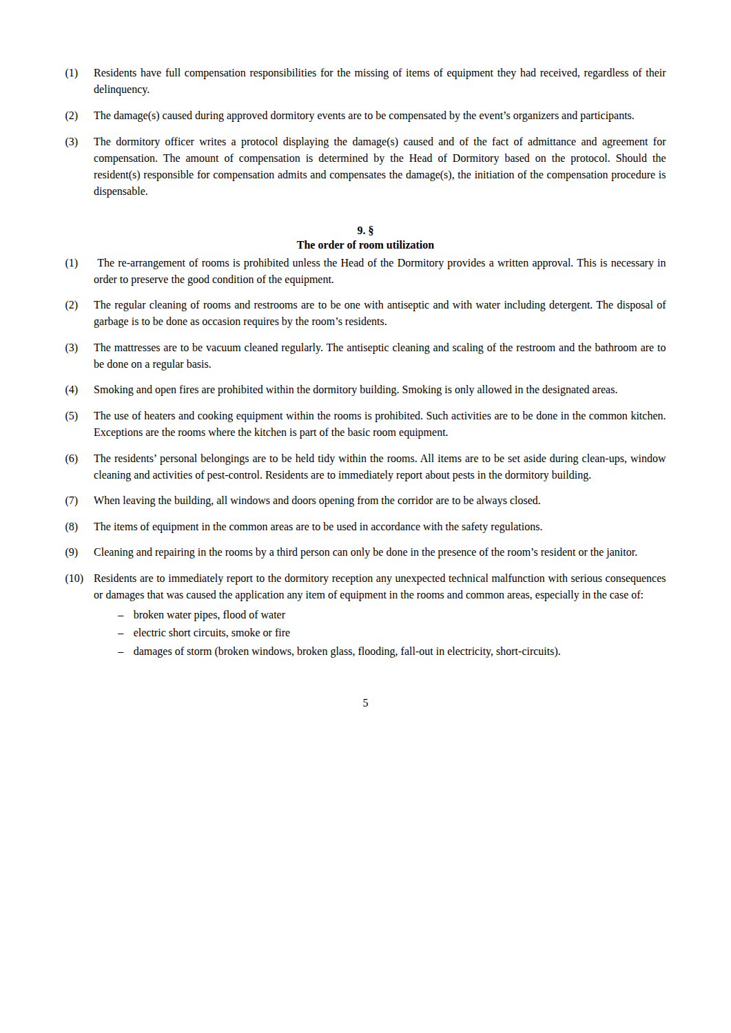(1) Residents have full compensation responsibilities for the missing of items of equipment they had received, regardless of their delinquency.
(2) The damage(s) caused during approved dormitory events are to be compensated by the event’s organizers and participants.
(3) The dormitory officer writes a protocol displaying the damage(s) caused and of the fact of admittance and agreement for compensation. The amount of compensation is determined by the Head of Dormitory based on the protocol. Should the resident(s) responsible for compensation admits and compensates the damage(s), the initiation of the compensation procedure is dispensable.
9. §The order of room utilization
(1) The re-arrangement of rooms is prohibited unless the Head of the Dormitory provides a written approval. This is necessary in order to preserve the good condition of the equipment.
(2) The regular cleaning of rooms and restrooms are to be one with antiseptic and with water including detergent. The disposal of garbage is to be done as occasion requires by the room’s residents.
(3) The mattresses are to be vacuum cleaned regularly. The antiseptic cleaning and scaling of the restroom and the bathroom are to be done on a regular basis.
(4) Smoking and open fires are prohibited within the dormitory building. Smoking is only allowed in the designated areas.
(5) The use of heaters and cooking equipment within the rooms is prohibited. Such activities are to be done in the common kitchen. Exceptions are the rooms where the kitchen is part of the basic room equipment.
(6) The residents’ personal belongings are to be held tidy within the rooms. All items are to be set aside during clean-ups, window cleaning and activities of pest-control. Residents are to immediately report about pests in the dormitory building.
(7) When leaving the building, all windows and doors opening from the corridor are to be always closed.
(8) The items of equipment in the common areas are to be used in accordance with the safety regulations.
(9) Cleaning and repairing in the rooms by a third person can only be done in the presence of the room’s resident or the janitor.
(10) Residents are to immediately report to the dormitory reception any unexpected technical malfunction with serious consequences or damages that was caused the application any item of equipment in the rooms and common areas, especially in the case of:
broken water pipes, flood of water
electric short circuits, smoke or fire
damages of storm (broken windows, broken glass, flooding, fall-out in electricity, short-circuits).
5